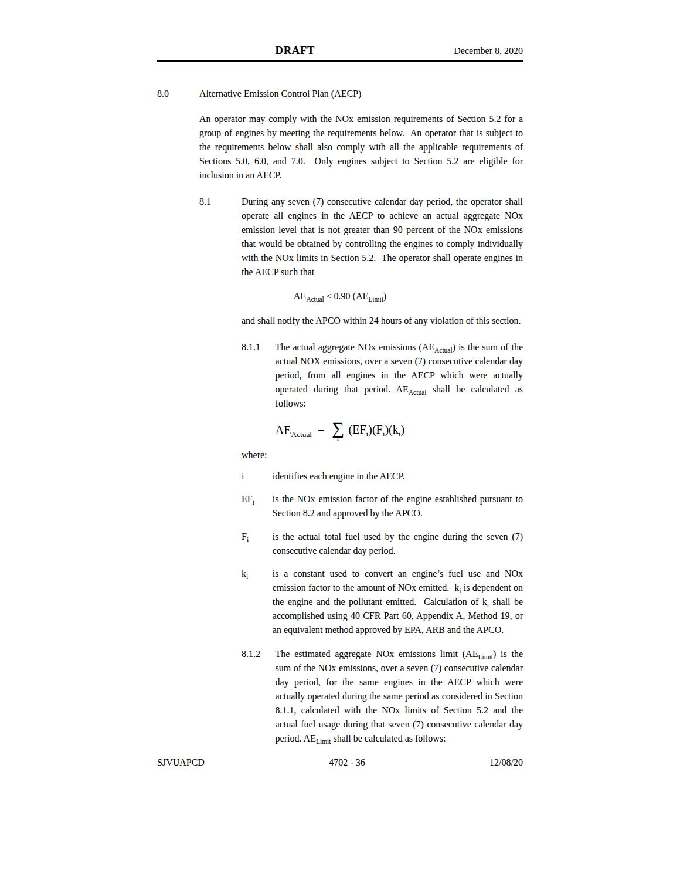DRAFT
December 8, 2020
8.0
Alternative Emission Control Plan (AECP)
An operator may comply with the NOx emission requirements of Section 5.2 for a group of engines by meeting the requirements below. An operator that is subject to the requirements below shall also comply with all the applicable requirements of Sections 5.0, 6.0, and 7.0. Only engines subject to Section 5.2 are eligible for inclusion in an AECP.
8.1
During any seven (7) consecutive calendar day period, the operator shall operate all engines in the AECP to achieve an actual aggregate NOx emission level that is not greater than 90 percent of the NOx emissions that would be obtained by controlling the engines to comply individually with the NOx limits in Section 5.2. The operator shall operate engines in the AECP such that
AEActual ≤ 0.90 (AELimit)
and shall notify the APCO within 24 hours of any violation of this section.
8.1.1
The actual aggregate NOx emissions (AEActual) is the sum of the actual NOX emissions, over a seven (7) consecutive calendar day period, from all engines in the AECP which were actually operated during that period. AEActual shall be calculated as follows:
AEActual = ∑ i (EFi)(Fi)(ki)
where:
i
identifies each engine in the AECP.
EFi
is the NOx emission factor of the engine established pursuant to Section 8.2 and approved by the APCO.
Fi
is the actual total fuel used by the engine during the seven (7) consecutive calendar day period.
ki
is a constant used to convert an engine’s fuel use and NOx emission factor to the amount of NOx emitted. ki is dependent on the engine and the pollutant emitted. Calculation of ki shall be accomplished using 40 CFR Part 60, Appendix A, Method 19, or an equivalent method approved by EPA, ARB and the APCO.
8.1.2
The estimated aggregate NOx emissions limit (AELimit) is the sum of the NOx emissions, over a seven (7) consecutive calendar day period, for the same engines in the AECP which were actually operated during the same period as considered in Section 8.1.1, calculated with the NOx limits of Section 5.2 and the actual fuel usage during that seven (7) consecutive calendar day period. AELimit shall be calculated as follows:
SJVUAPCD
4702 - 36
12/08/20